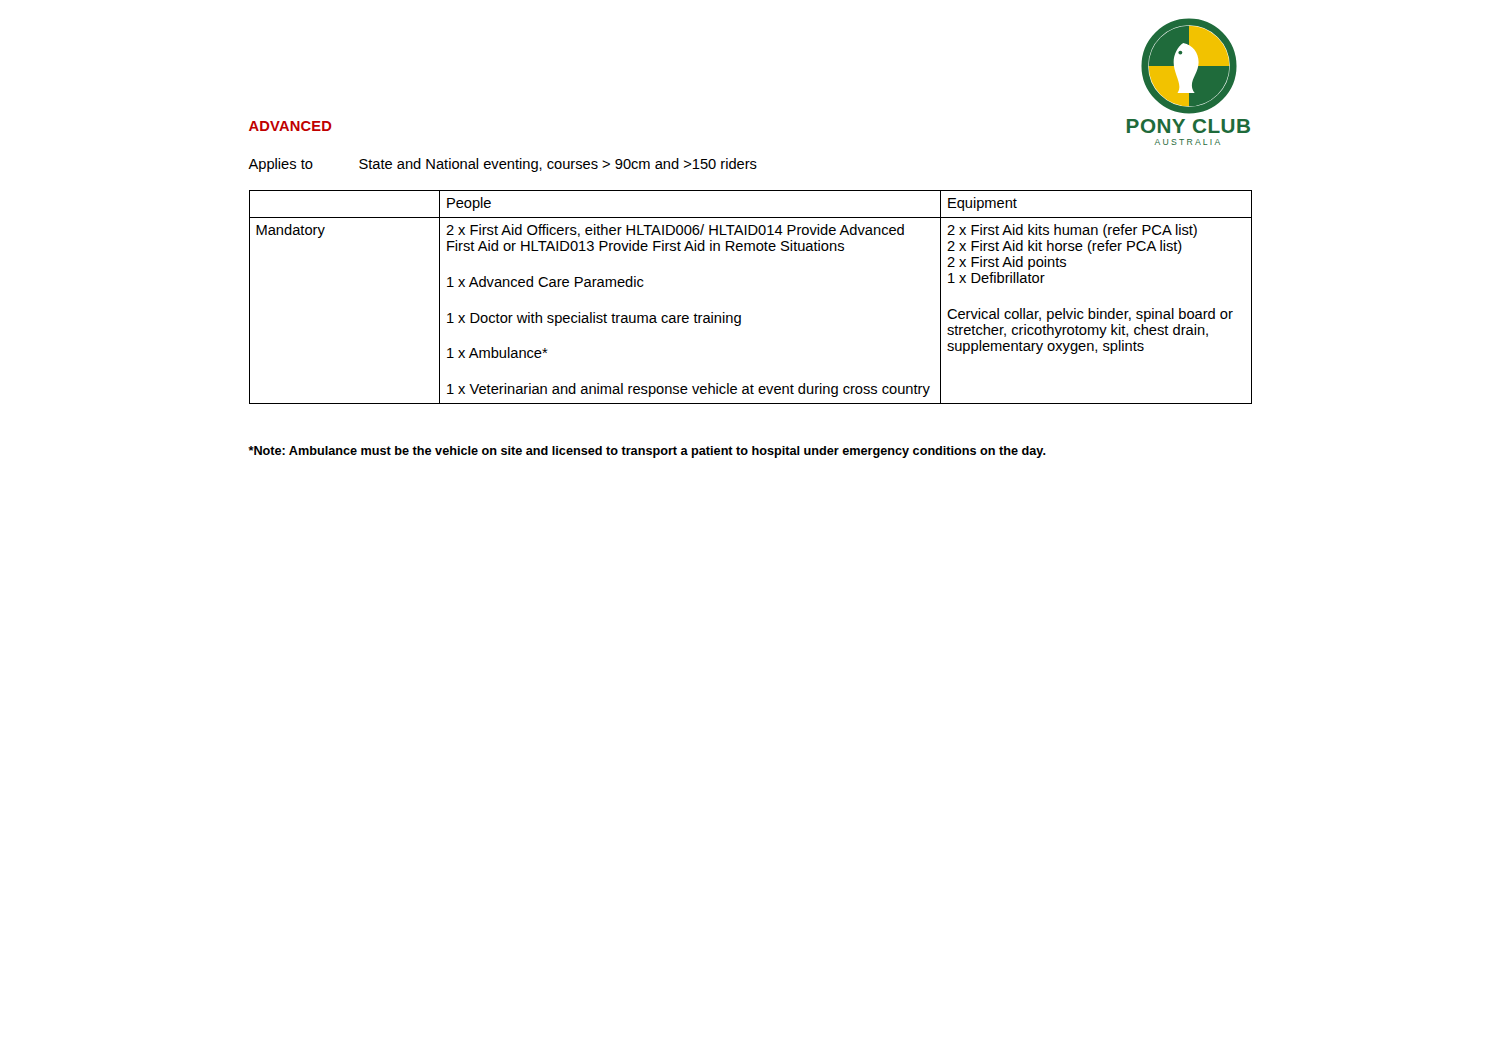PONY CLUB
AUSTRALIA
ADVANCED
Applies to State and National eventing, courses > 90cm and >150 riders
| | People | Equipment |
| --- | --- | --- |
| Mandatory | 2 x First Aid Officers, either HLTAID006/ HLTAID014 Provide Advanced First Aid or HLTAID013 Provide First Aid in Remote Situations 1 x Advanced Care Paramedic 1 x Doctor with specialist trauma care training 1 x Ambulance* 1 x Veterinarian and animal response vehicle at event during cross country | 2 x First Aid kits human (refer PCA list) 2 x First Aid kit horse (refer PCA list) 2 x First Aid points 1 x Defibrillator Cervical collar, pelvic binder, spinal board or stretcher, cricothyrotomy kit, chest drain, supplementary oxygen, splints |
*Note: Ambulance must be the vehicle on site and licensed to transport a patient to hospital under emergency conditions on the day.